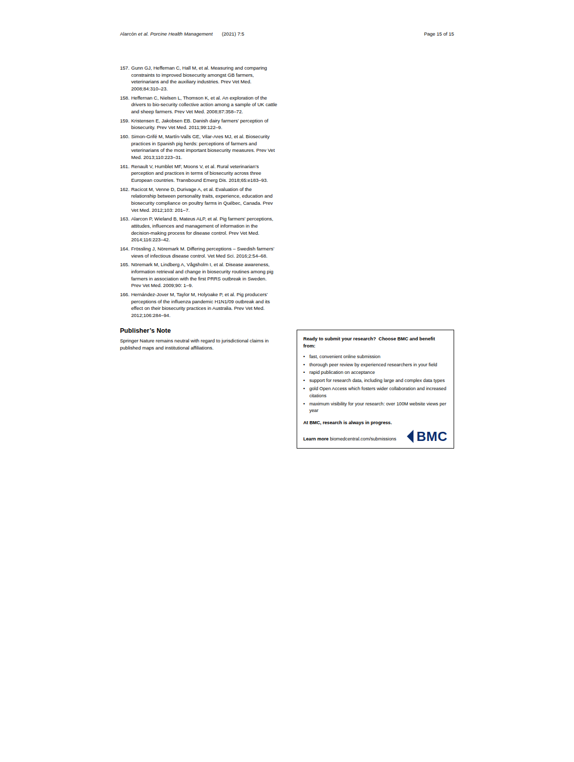Alarcón et al. Porcine Health Management(2021) 7:5
Page 15 of 15
Gunn GJ, Heffernan C, Hall M, et al. Measuring and comparing constraints to improved biosecurity amongst GB farmers, veterinarians and the auxiliary industries. Prev Vet Med. 2008;84:310–23.
Heffernan C, Nielsen L, Thomson K, et al. An exploration of the drivers to bio-security collective action among a sample of UK cattle and sheep farmers. Prev Vet Med. 2008;87:358–72.
Kristensen E, Jakobsen EB. Danish dairy farmers’ perception of biosecurity. Prev Vet Med. 2011;99:122–9.
Simon-Grifé M, Martín-Valls GE, Vilar-Ares MJ, et al. Biosecurity practices in Spanish pig herds: perceptions of farmers and veterinarians of the most important biosecurity measures. Prev Vet Med. 2013;110:223–31.
Renault V, Humblet MF, Moons V, et al. Rural veterinarian’s perception and practices in terms of biosecurity across three European countries. Transbound Emerg Dis. 2018;65:e183–93.
Racicot M, Venne D, Durivage A, et al. Evaluation of the relationship between personality traits, experience, education and biosecurity compliance on poultry farms in Québec, Canada. Prev Vet Med. 2012;103: 201–7.
Alarcon P, Wieland B, Mateus ALP, et al. Pig farmers' perceptions, attitudes, influences and management of information in the decision-making process for disease control. Prev Vet Med. 2014;116:223–42.
Frössling J, Nöremark M. Differing perceptions – Swedish farmers’ views of infectious disease control. Vet Med Sci. 2016;2:54–68.
Nöremark M, Lindberg A, Vågsholm I, et al. Disease awareness, information retrieval and change in biosecurity routines among pig farmers in association with the first PRRS outbreak in Sweden. Prev Vet Med. 2009;90: 1–9.
Hernández-Jover M, Taylor M, Holyoake P, et al. Pig producers’ perceptions of the influenza pandemic H1N1/09 outbreak and its effect on their biosecurity practices in Australia. Prev Vet Med. 2012;106:284–94.
Publisher’s Note
Springer Nature remains neutral with regard to jurisdictional claims in published maps and institutional affiliations.
Ready to submit your research? Choose BMC and benefit from:
fast, convenient online submission
thorough peer review by experienced researchers in your field
rapid publication on acceptance
support for research data, including large and complex data types
gold Open Access which fosters wider collaboration and increased citations
maximum visibility for your research: over 100M website views per year
At BMC, research is always in progress.
Learn more biomedcentral.com/submissions
BMC